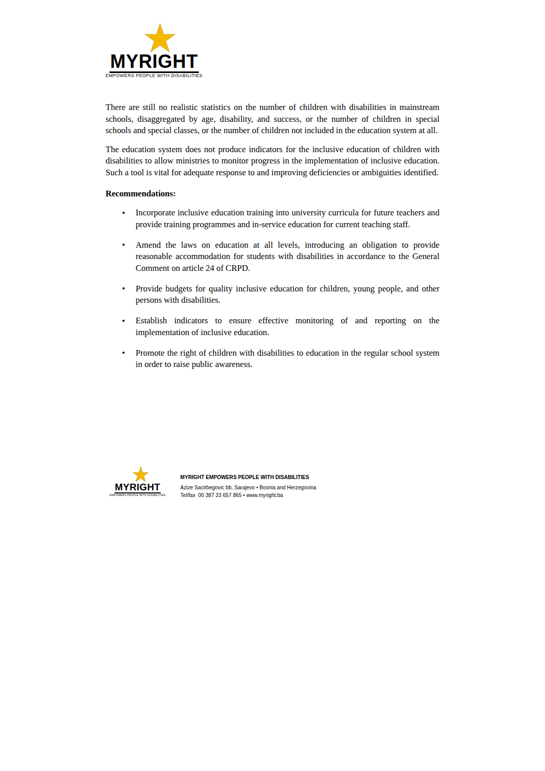★ MYRIGHT EMPOWERS PEOPLE WITH DISABILITIES
There are still no realistic statistics on the number of children with disabilities in mainstream schools, disaggregated by age, disability, and success, or the number of children in special schools and special classes, or the number of children not included in the education system at all.
The education system does not produce indicators for the inclusive education of children with disabilities to allow ministries to monitor progress in the implementation of inclusive education. Such a tool is vital for adequate response to and improving deficiencies or ambiguities identified.
Recommendations:
Incorporate inclusive education training into university curricula for future teachers and provide training programmes and in-service education for current teaching staff.
Amend the laws on education at all levels, introducing an obligation to provide reasonable accommodation for students with disabilities in accordance to the General Comment on article 24 of CRPD.
Provide budgets for quality inclusive education for children, young people, and other persons with disabilities.
Establish indicators to ensure effective monitoring of and reporting on the implementation of inclusive education.
Promote the right of children with disabilities to education in the regular school system in order to raise public awareness.
★ MYRIGHT EMPOWERS PEOPLE WITH DISABILITIES
MYRIGHT EMPOWERS PEOPLE WITH DISABILITIES
Azize Sacirbegovic bb, Sarajevo • Bosnia and Herzegovina
Tel/fax 00 387 33 657 865 • www.myright.ba